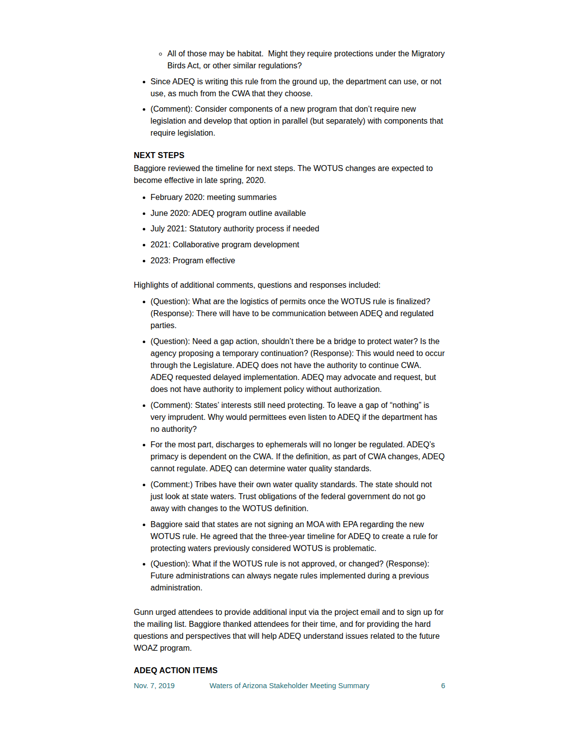All of those may be habitat. Might they require protections under the Migratory Birds Act, or other similar regulations?
Since ADEQ is writing this rule from the ground up, the department can use, or not use, as much from the CWA that they choose.
(Comment): Consider components of a new program that don’t require new legislation and develop that option in parallel (but separately) with components that require legislation.
NEXT STEPS
Baggiore reviewed the timeline for next steps. The WOTUS changes are expected to become effective in late spring, 2020.
February 2020: meeting summaries
June 2020: ADEQ program outline available
July 2021: Statutory authority process if needed
2021: Collaborative program development
2023: Program effective
Highlights of additional comments, questions and responses included:
(Question): What are the logistics of permits once the WOTUS rule is finalized? (Response): There will have to be communication between ADEQ and regulated parties.
(Question): Need a gap action, shouldn’t there be a bridge to protect water? Is the agency proposing a temporary continuation? (Response): This would need to occur through the Legislature. ADEQ does not have the authority to continue CWA. ADEQ requested delayed implementation. ADEQ may advocate and request, but does not have authority to implement policy without authorization.
(Comment): States’ interests still need protecting. To leave a gap of “nothing” is very imprudent. Why would permittees even listen to ADEQ if the department has no authority?
For the most part, discharges to ephemerals will no longer be regulated. ADEQ’s primacy is dependent on the CWA. If the definition, as part of CWA changes, ADEQ cannot regulate. ADEQ can determine water quality standards.
(Comment:) Tribes have their own water quality standards. The state should not just look at state waters. Trust obligations of the federal government do not go away with changes to the WOTUS definition.
Baggiore said that states are not signing an MOA with EPA regarding the new WOTUS rule. He agreed that the three-year timeline for ADEQ to create a rule for protecting waters previously considered WOTUS is problematic.
(Question): What if the WOTUS rule is not approved, or changed? (Response): Future administrations can always negate rules implemented during a previous administration.
Gunn urged attendees to provide additional input via the project email and to sign up for the mailing list. Baggiore thanked attendees for their time, and for providing the hard questions and perspectives that will help ADEQ understand issues related to the future WOAZ program.
ADEQ ACTION ITEMS
Nov. 7, 2019
Waters of Arizona Stakeholder Meeting Summary
6